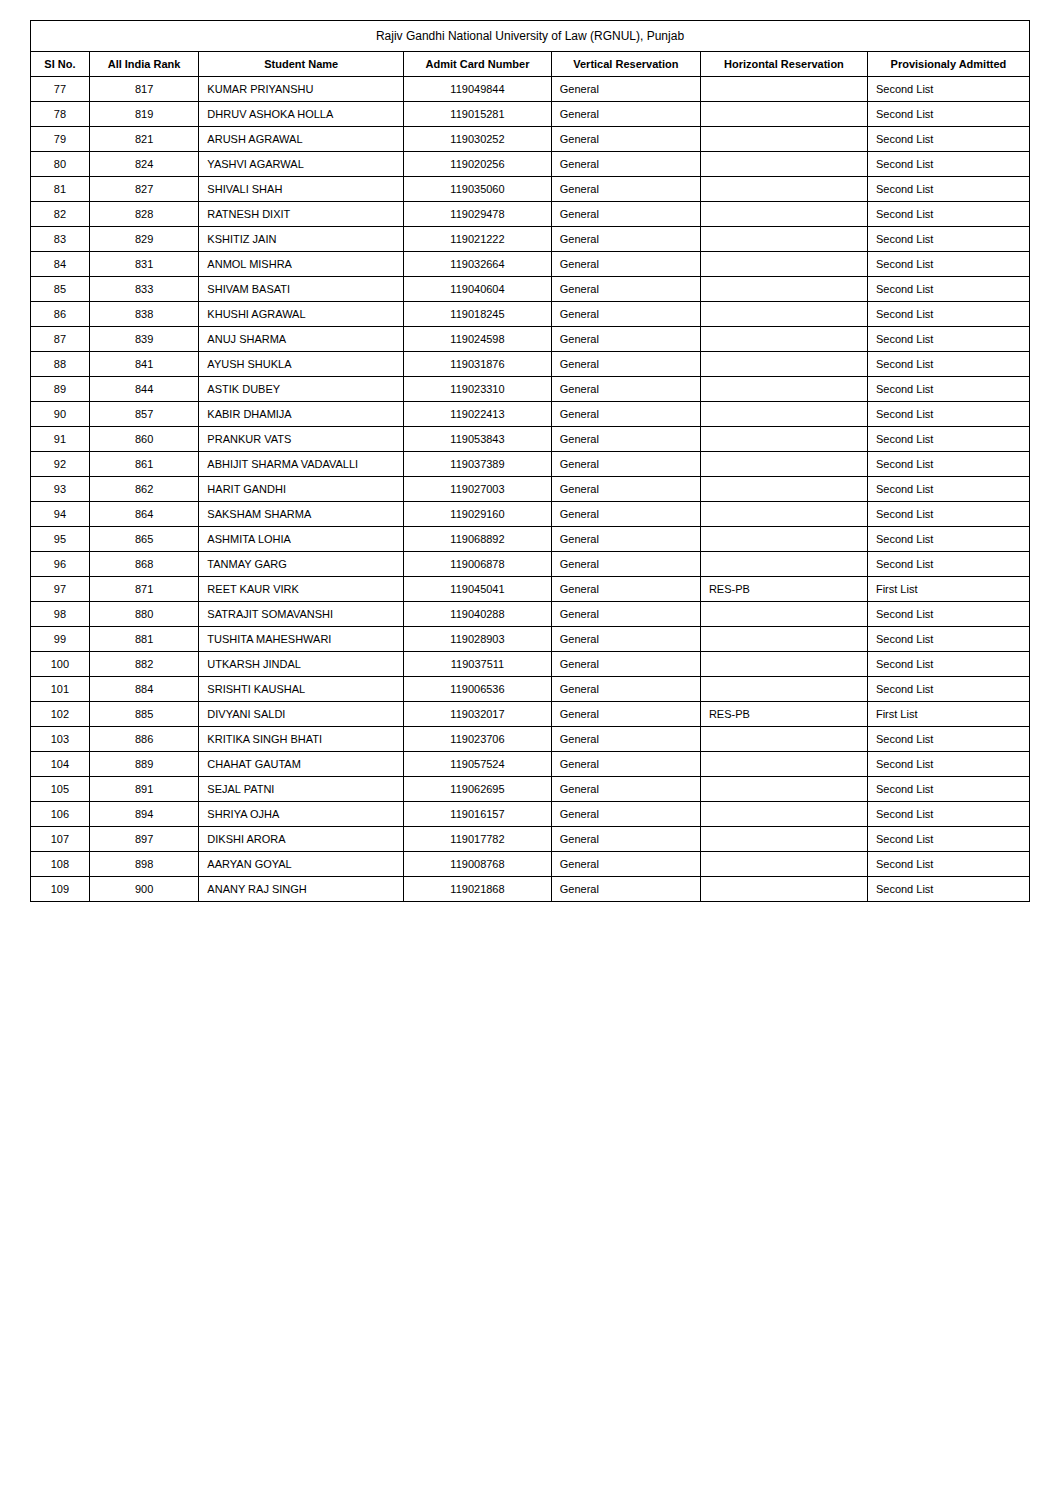Rajiv Gandhi National University of Law (RGNUL), Punjab
| SI No. | All India Rank | Student Name | Admit Card Number | Vertical Reservation | Horizontal Reservation | Provisionaly Admitted |
| --- | --- | --- | --- | --- | --- | --- |
| 77 | 817 | KUMAR PRIYANSHU | 119049844 | General | | Second List |
| 78 | 819 | DHRUV ASHOKA HOLLA | 119015281 | General | | Second List |
| 79 | 821 | ARUSH AGRAWAL | 119030252 | General | | Second List |
| 80 | 824 | YASHVI AGARWAL | 119020256 | General | | Second List |
| 81 | 827 | SHIVALI SHAH | 119035060 | General | | Second List |
| 82 | 828 | RATNESH DIXIT | 119029478 | General | | Second List |
| 83 | 829 | KSHITIZ JAIN | 119021222 | General | | Second List |
| 84 | 831 | ANMOL MISHRA | 119032664 | General | | Second List |
| 85 | 833 | SHIVAM BASATI | 119040604 | General | | Second List |
| 86 | 838 | KHUSHI AGRAWAL | 119018245 | General | | Second List |
| 87 | 839 | ANUJ SHARMA | 119024598 | General | | Second List |
| 88 | 841 | AYUSH SHUKLA | 119031876 | General | | Second List |
| 89 | 844 | ASTIK DUBEY | 119023310 | General | | Second List |
| 90 | 857 | KABIR DHAMIJA | 119022413 | General | | Second List |
| 91 | 860 | PRANKUR VATS | 119053843 | General | | Second List |
| 92 | 861 | ABHIJIT SHARMA VADAVALLI | 119037389 | General | | Second List |
| 93 | 862 | HARIT GANDHI | 119027003 | General | | Second List |
| 94 | 864 | SAKSHAM SHARMA | 119029160 | General | | Second List |
| 95 | 865 | ASHMITA LOHIA | 119068892 | General | | Second List |
| 96 | 868 | TANMAY GARG | 119006878 | General | | Second List |
| 97 | 871 | REET KAUR VIRK | 119045041 | General | RES-PB | First List |
| 98 | 880 | SATRAJIT SOMAVANSHI | 119040288 | General | | Second List |
| 99 | 881 | TUSHITA MAHESHWARI | 119028903 | General | | Second List |
| 100 | 882 | UTKARSH JINDAL | 119037511 | General | | Second List |
| 101 | 884 | SRISHTI KAUSHAL | 119006536 | General | | Second List |
| 102 | 885 | DIVYANI SALDI | 119032017 | General | RES-PB | First List |
| 103 | 886 | KRITIKA SINGH BHATI | 119023706 | General | | Second List |
| 104 | 889 | CHAHAT GAUTAM | 119057524 | General | | Second List |
| 105 | 891 | SEJAL PATNI | 119062695 | General | | Second List |
| 106 | 894 | SHRIYA OJHA | 119016157 | General | | Second List |
| 107 | 897 | DIKSHI ARORA | 119017782 | General | | Second List |
| 108 | 898 | AARYAN GOYAL | 119008768 | General | | Second List |
| 109 | 900 | ANANY RAJ SINGH | 119021868 | General | | Second List |